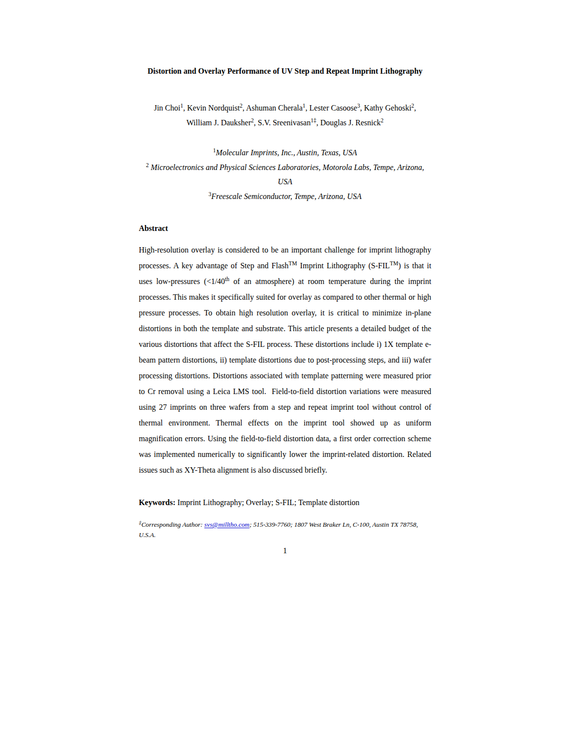Distortion and Overlay Performance of UV Step and Repeat Imprint Lithography
Jin Choi1, Kevin Nordquist2, Ashuman Cherala1, Lester Casoose3, Kathy Gehoski2,
William J. Dauksher2, S.V. Sreenivasan1‡, Douglas J. Resnick2
1 Molecular Imprints, Inc., Austin, Texas, USA
2 Microelectronics and Physical Sciences Laboratories, Motorola Labs, Tempe, Arizona, USA
3 Freescale Semiconductor, Tempe, Arizona, USA
Abstract
High-resolution overlay is considered to be an important challenge for imprint lithography processes. A key advantage of Step and FlashTM Imprint Lithography (S-FILTM) is that it uses low-pressures (<1/40th of an atmosphere) at room temperature during the imprint processes. This makes it specifically suited for overlay as compared to other thermal or high pressure processes. To obtain high resolution overlay, it is critical to minimize in-plane distortions in both the template and substrate. This article presents a detailed budget of the various distortions that affect the S-FIL process. These distortions include i) 1X template e-beam pattern distortions, ii) template distortions due to post-processing steps, and iii) wafer processing distortions. Distortions associated with template patterning were measured prior to Cr removal using a Leica LMS tool. Field-to-field distortion variations were measured using 27 imprints on three wafers from a step and repeat imprint tool without control of thermal environment. Thermal effects on the imprint tool showed up as uniform magnification errors. Using the field-to-field distortion data, a first order correction scheme was implemented numerically to significantly lower the imprint-related distortion. Related issues such as XY-Theta alignment is also discussed briefly.
Keywords: Imprint Lithography; Overlay; S-FIL; Template distortion
‡Corresponding Author: svs@milltho.com; 515-339-7760; 1807 West Braker Ln, C-100, Austin TX 78758, U.S.A.
1